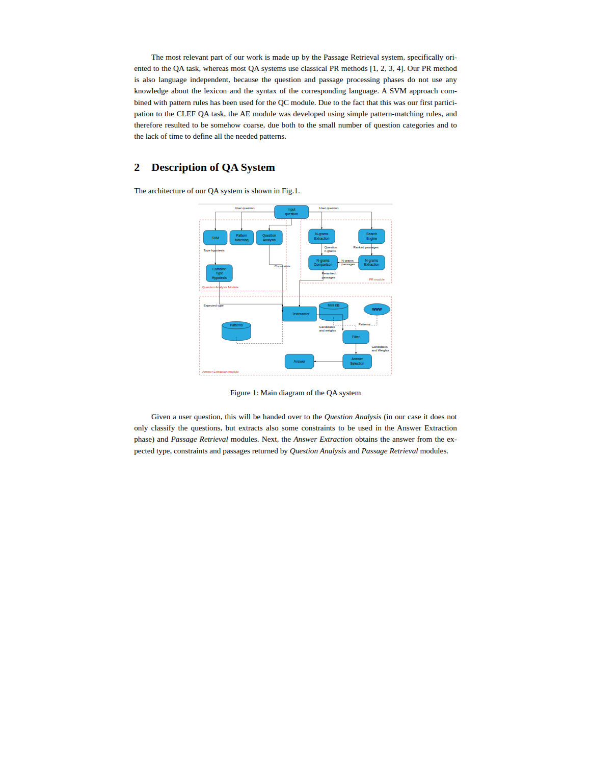The most relevant part of our work is made up by the Passage Retrieval system, specifically oriented to the QA task, whereas most QA systems use classical PR methods [1, 2, 3, 4]. Our PR method is also language independent, because the question and passage processing phases do not use any knowledge about the lexicon and the syntax of the corresponding language. A SVM approach combined with pattern rules has been used for the QC module. Due to the fact that this was our first participation to the CLEF QA task, the AE module was developed using simple pattern-matching rules, and therefore resulted to be somehow coarse, due both to the small number of question categories and to the lack of time to define all the needed patterns.
2 Description of QA System
The architecture of our QA system is shown in Fig.1.
Figure 1: Main diagram of the QA system
Given a user question, this will be handed over to the Question Analysis (in our case it does not only classify the questions, but extracts also some constraints to be used in the Answer Extraction phase) and Passage Retrieval modules. Next, the Answer Extraction obtains the answer from the expected type, constraints and passages returned by Question Analysis and Passage Retrieval modules.